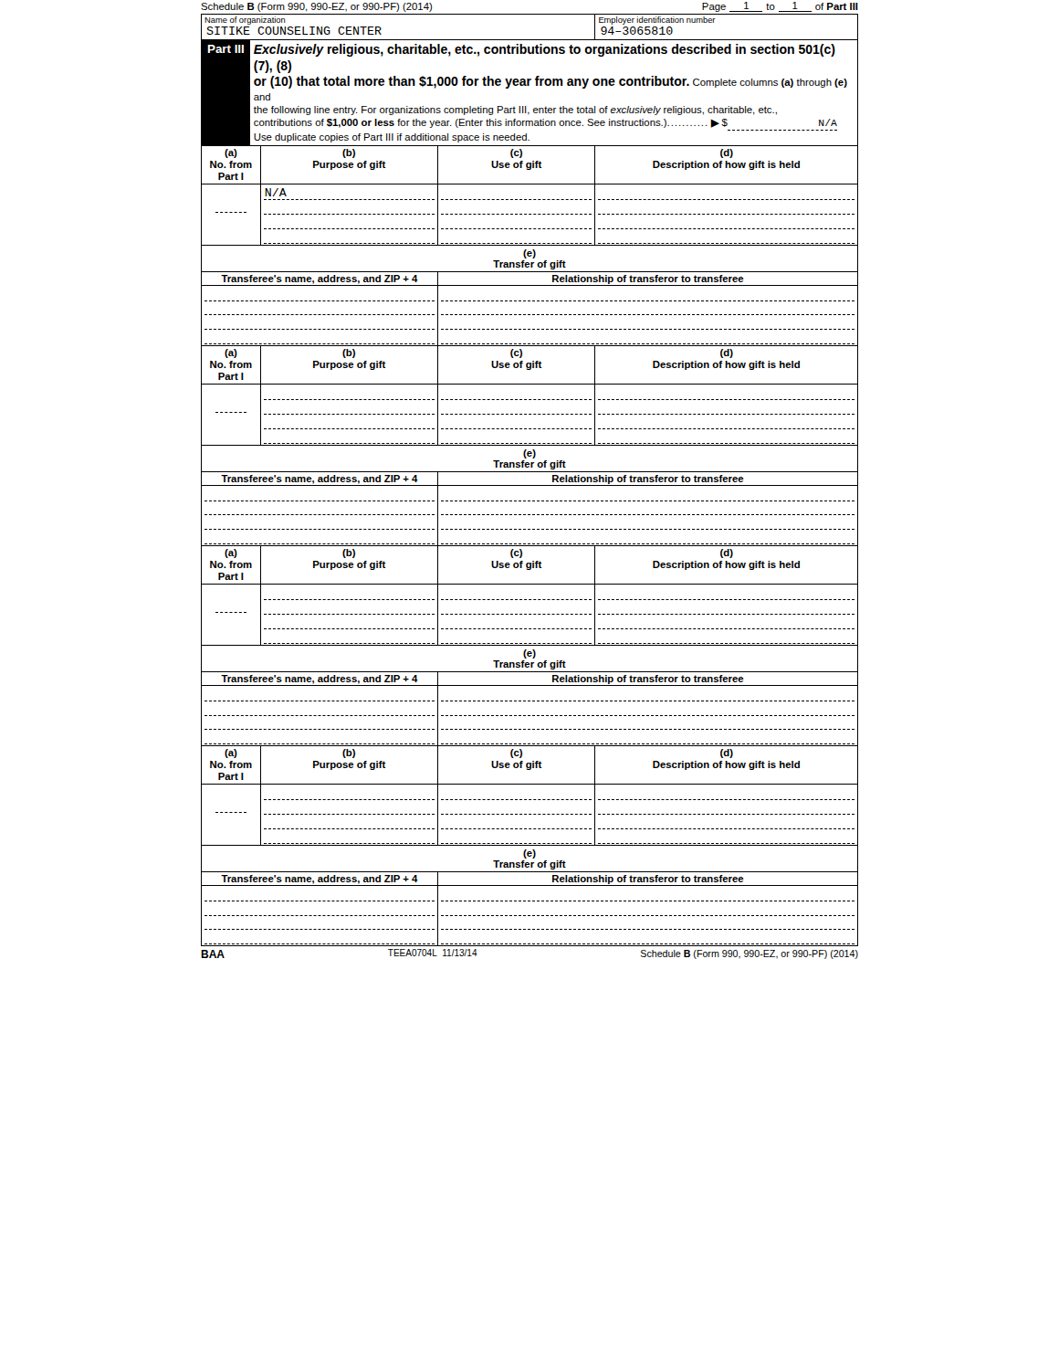Schedule B (Form 990, 990-EZ, or 990-PF) (2014)
Page 1 to 1 of Part III
| Name of organization SITIKE COUNSELING CENTER | Employer identification number 94–3065810 |
| Part III Exclusively religious, charitable, etc., contributions to organizations described in section 501(c)(7), (8) or (10) that total more than $1,000 for the year from any one contributor. Complete columns (a) through (e) and the following line entry. For organizations completing Part III, enter the total of exclusively religious, charitable, etc., contributions of $1,000 or less for the year. (Enter this information once. See instructions.) ........... ▶ $ N/A Use duplicate copies of Part III if additional space is needed. |
| (a) No. from Part I | (b) Purpose of gift | (c) Use of gift | (d) Description of how gift is held |
| | N/A | | |
| (e) Transfer of gift |
| Transferee's name, address, and ZIP + 4 | Relationship of transferor to transferee |
| (a) No. from Part I | (b) Purpose of gift | (c) Use of gift | (d) Description of how gift is held |
| (e) Transfer of gift |
| Transferee's name, address, and ZIP + 4 | Relationship of transferor to transferee |
| (a) No. from Part I | (b) Purpose of gift | (c) Use of gift | (d) Description of how gift is held |
| (e) Transfer of gift |
| Transferee's name, address, and ZIP + 4 | Relationship of transferor to transferee |
| (a) No. from Part I | (b) Purpose of gift | (c) Use of gift | (d) Description of how gift is held |
| (e) Transfer of gift |
| Transferee's name, address, and ZIP + 4 | Relationship of transferor to transferee |
BAA
TEEA0704L 11/13/14
Schedule B (Form 990, 990-EZ, or 990-PF) (2014)